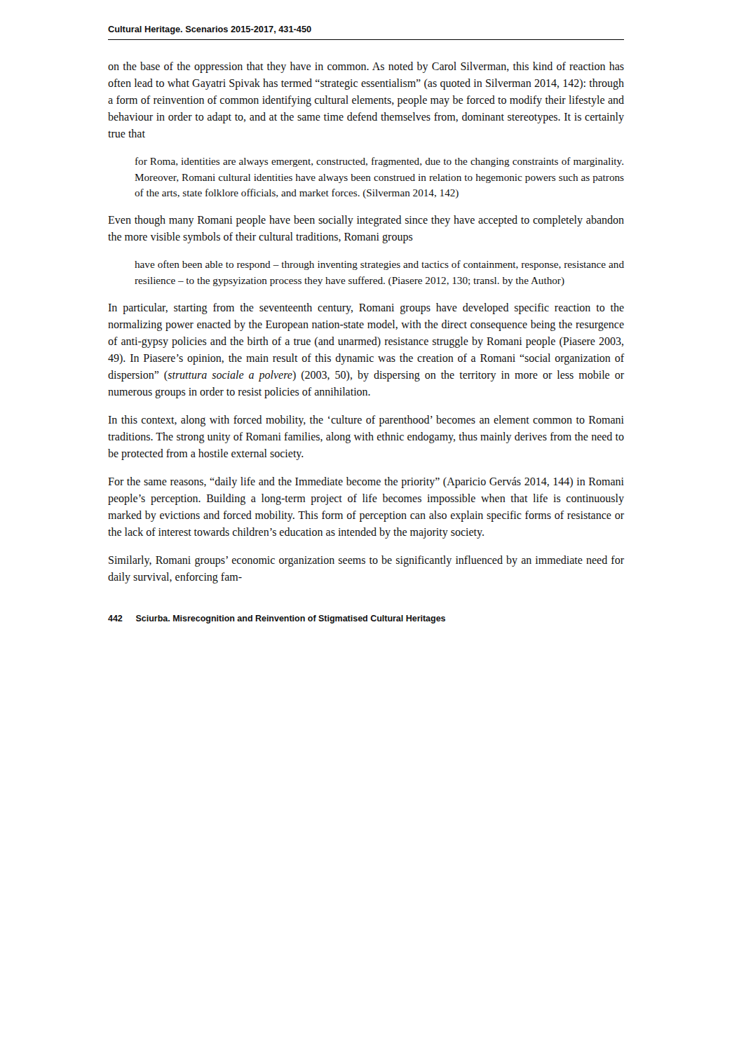Cultural Heritage. Scenarios 2015-2017, 431-450
on the base of the oppression that they have in common. As noted by Carol Silverman, this kind of reaction has often lead to what Gayatri Spivak has termed “strategic essentialism” (as quoted in Silverman 2014, 142): through a form of reinvention of common identifying cultural elements, people may be forced to modify their lifestyle and behaviour in order to adapt to, and at the same time defend themselves from, dominant stereotypes. It is certainly true that
for Roma, identities are always emergent, constructed, fragmented, due to the changing constraints of marginality. Moreover, Romani cultural identities have always been construed in relation to hegemonic powers such as patrons of the arts, state folklore officials, and market forces. (Silverman 2014, 142)
Even though many Romani people have been socially integrated since they have accepted to completely abandon the more visible symbols of their cultural traditions, Romani groups
have often been able to respond – through inventing strategies and tactics of containment, response, resistance and resilience – to the gypsyization process they have suffered. (Piasere 2012, 130; transl. by the Author)
In particular, starting from the seventeenth century, Romani groups have developed specific reaction to the normalizing power enacted by the European nation-state model, with the direct consequence being the resurgence of anti-gypsy policies and the birth of a true (and unarmed) resistance struggle by Romani people (Piasere 2003, 49). In Piasere’s opinion, the main result of this dynamic was the creation of a Romani “social organization of dispersion” (struttura sociale a polvere) (2003, 50), by dispersing on the territory in more or less mobile or numerous groups in order to resist policies of annihilation.
In this context, along with forced mobility, the ‘culture of parenthood’ becomes an element common to Romani traditions. The strong unity of Romani families, along with ethnic endogamy, thus mainly derives from the need to be protected from a hostile external society.
For the same reasons, “daily life and the Immediate become the priority” (Aparicio Gervás 2014, 144) in Romani people’s perception. Building a long-term project of life becomes impossible when that life is continuously marked by evictions and forced mobility. This form of perception can also explain specific forms of resistance or the lack of interest towards children’s education as intended by the majority society.
Similarly, Romani groups’ economic organization seems to be significantly influenced by an immediate need for daily survival, enforcing fam-
442 Sciurba. Misrecognition and Reinvention of Stigmatised Cultural Heritages